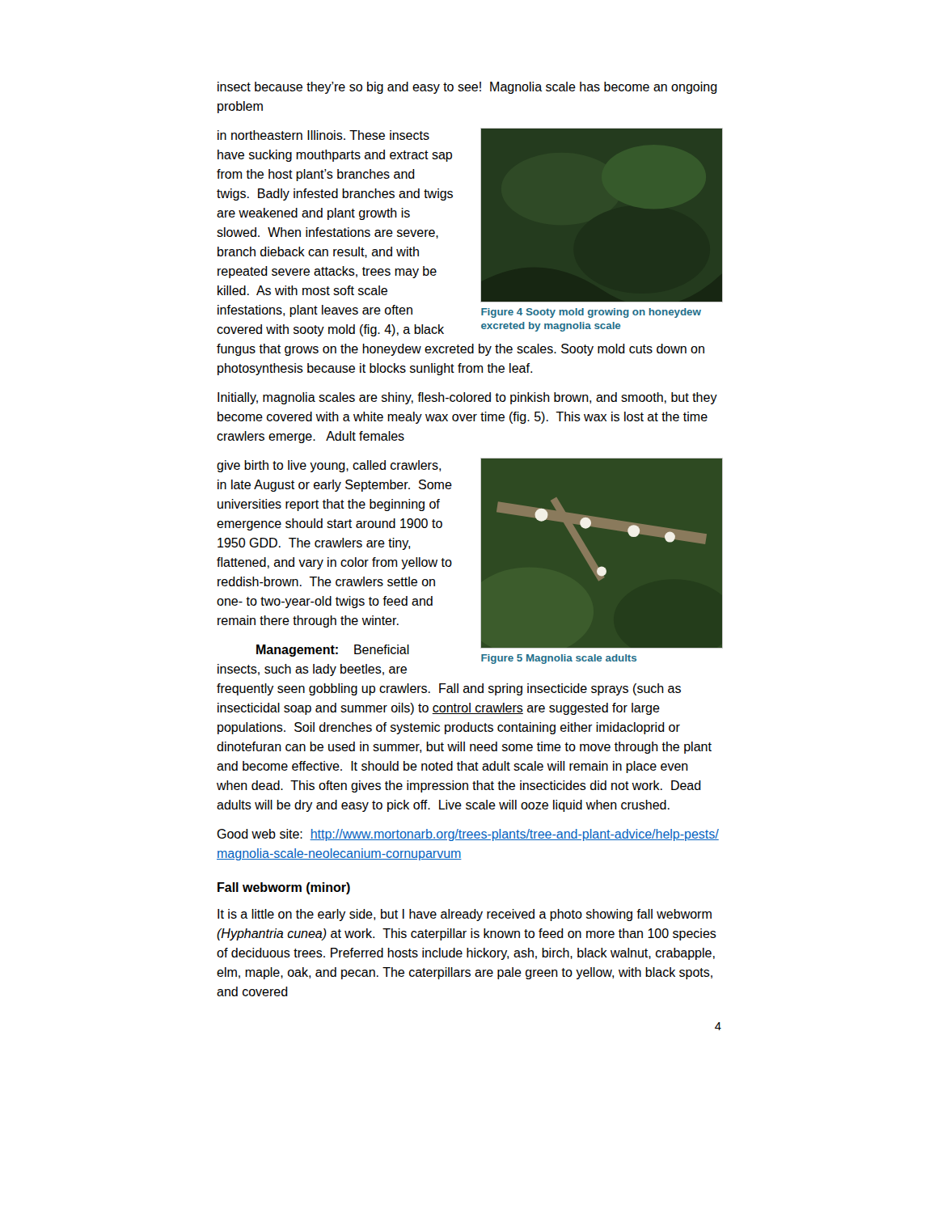insect because they’re so big and easy to see! Magnolia scale has become an ongoing problem
Figure 4 Sooty mold growing on honeydew excreted by magnolia scale
in northeastern Illinois. These insects have sucking mouthparts and extract sap from the host plant’s branches and twigs. Badly infested branches and twigs are weakened and plant growth is slowed. When infestations are severe, branch dieback can result, and with repeated severe attacks, trees may be killed. As with most soft scale infestations, plant leaves are often covered with sooty mold (fig. 4), a black fungus that grows on the honeydew excreted by the scales. Sooty mold cuts down on photosynthesis because it blocks sunlight from the leaf.
Initially, magnolia scales are shiny, flesh-colored to pinkish brown, and smooth, but they become covered with a white mealy wax over time (fig. 5). This wax is lost at the time crawlers emerge. Adult females
Figure 5 Magnolia scale adults
give birth to live young, called crawlers, in late August or early September. Some universities report that the beginning of emergence should start around 1900 to 1950 GDD. The crawlers are tiny, flattened, and vary in color from yellow to reddish-brown. The crawlers settle on one- to two-year-old twigs to feed and remain there through the winter.
Management: Beneficial insects, such as lady beetles, are frequently seen gobbling up crawlers. Fall and spring insecticide sprays (such as insecticidal soap and summer oils) to control crawlers are suggested for large populations. Soil drenches of systemic products containing either imidacloprid or dinotefuran can be used in summer, but will need some time to move through the plant and become effective. It should be noted that adult scale will remain in place even when dead. This often gives the impression that the insecticides did not work. Dead adults will be dry and easy to pick off. Live scale will ooze liquid when crushed.
Good web site: http://www.mortonarb.org/trees-plants/tree-and-plant-advice/help-pests/magnolia-scale-neolecanium-cornuparvum
Fall webworm (minor)
It is a little on the early side, but I have already received a photo showing fall webworm (Hyphantria cunea) at work. This caterpillar is known to feed on more than 100 species of deciduous trees. Preferred hosts include hickory, ash, birch, black walnut, crabapple, elm, maple, oak, and pecan. The caterpillars are pale green to yellow, with black spots, and covered
4